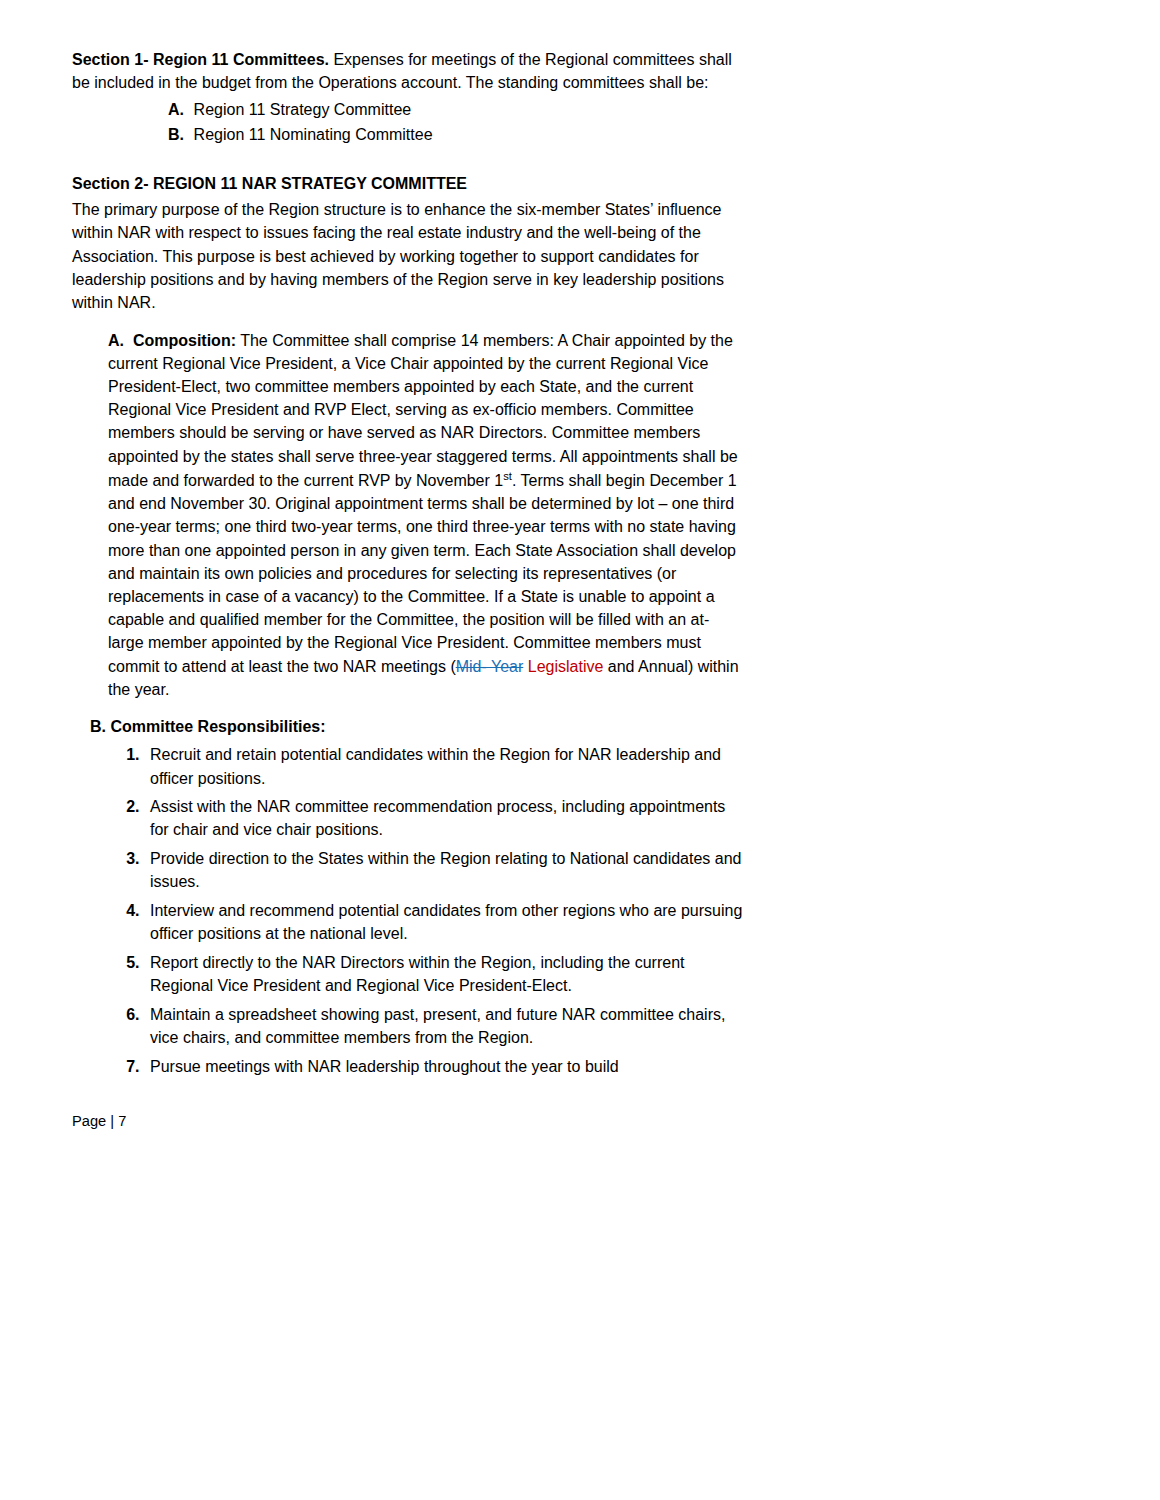Section 1- Region 11 Committees. Expenses for meetings of the Regional committees shall be included in the budget from the Operations account. The standing committees shall be:
A. Region 11 Strategy Committee
B. Region 11 Nominating Committee
Section 2- REGION 11 NAR STRATEGY COMMITTEE
The primary purpose of the Region structure is to enhance the six-member States’ influence within NAR with respect to issues facing the real estate industry and the well-being of the Association. This purpose is best achieved by working together to support candidates for leadership positions and by having members of the Region serve in key leadership positions within NAR.
A. Composition: The Committee shall comprise 14 members: A Chair appointed by the current Regional Vice President, a Vice Chair appointed by the current Regional Vice President-Elect, two committee members appointed by each State, and the current Regional Vice President and RVP Elect, serving as ex-officio members. Committee members should be serving or have served as NAR Directors. Committee members appointed by the states shall serve three-year staggered terms. All appointments shall be made and forwarded to the current RVP by November 1st. Terms shall begin December 1 and end November 30. Original appointment terms shall be determined by lot – one third one-year terms; one third two-year terms, one third three-year terms with no state having more than one appointed person in any given term. Each State Association shall develop and maintain its own policies and procedures for selecting its representatives (or replacements in case of a vacancy) to the Committee. If a State is unable to appoint a capable and qualified member for the Committee, the position will be filled with an at-large member appointed by the Regional Vice President. Committee members must commit to attend at least the two NAR meetings (Mid- Year Legislative and Annual) within the year.
B. Committee Responsibilities:
Recruit and retain potential candidates within the Region for NAR leadership and officer positions.
Assist with the NAR committee recommendation process, including appointments for chair and vice chair positions.
Provide direction to the States within the Region relating to National candidates and issues.
Interview and recommend potential candidates from other regions who are pursuing officer positions at the national level.
Report directly to the NAR Directors within the Region, including the current Regional Vice President and Regional Vice President-Elect.
Maintain a spreadsheet showing past, present, and future NAR committee chairs, vice chairs, and committee members from the Region.
Pursue meetings with NAR leadership throughout the year to build
Page | 7